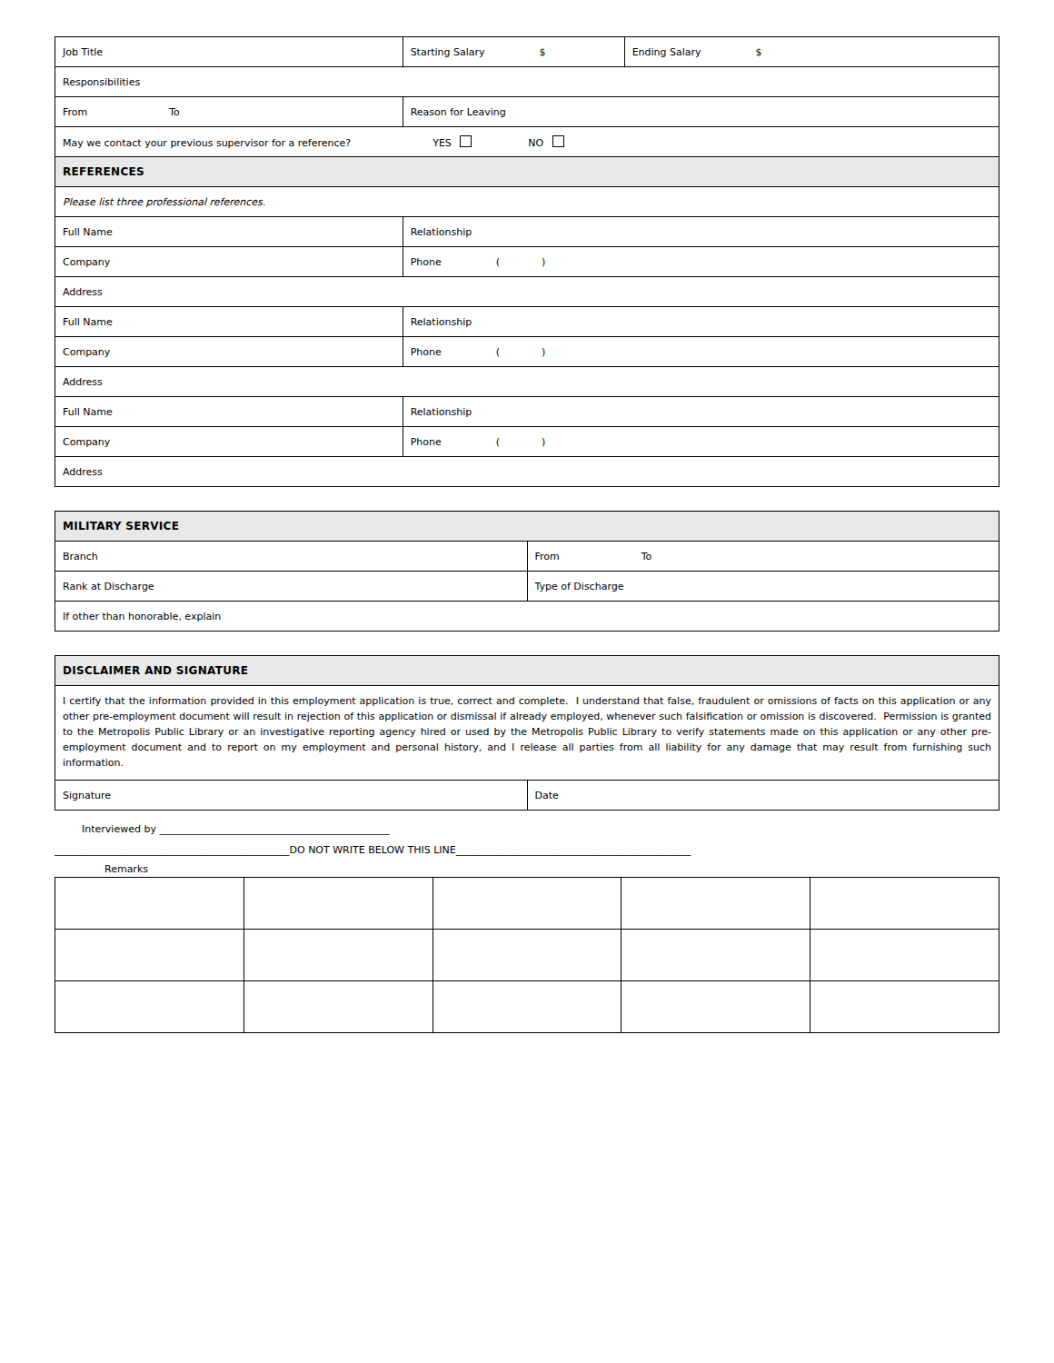| Job Title | Starting Salary $ | Ending Salary $ |
| Responsibilities |
| From To | Reason for Leaving |
| May we contact your previous supervisor for a reference? YES NO |
| REFERENCES |
| Please list three professional references. |
| Full Name | Relationship |
| Company | Phone ( ) |
| Address |
| Full Name | Relationship |
| Company | Phone ( ) |
| Address |
| Full Name | Relationship |
| Company | Phone ( ) |
| Address |
| MILITARY SERVICE |
| Branch | From To |
| Rank at Discharge | Type of Discharge |
| If other than honorable, explain |
| DISCLAIMER AND SIGNATURE |
| I certify that the information provided in this employment application is true, correct and complete. I understand that false, fraudulent or omissions of facts on this application or any other pre-employment document will result in rejection of this application or dismissal if already employed, whenever such falsification or omission is discovered. Permission is granted to the Metropolis Public Library or an investigative reporting agency hired or used by the Metropolis Public Library to verify statements made on this application or any other pre-employment document and to report on my employment and personal history, and I release all parties from all liability for any damage that may result from furnishing such information. |
| Signature | Date |
Interviewed by ______________________________________________
_______________________________________________DO NOT WRITE BELOW THIS LINE_______________________________________________
Remarks